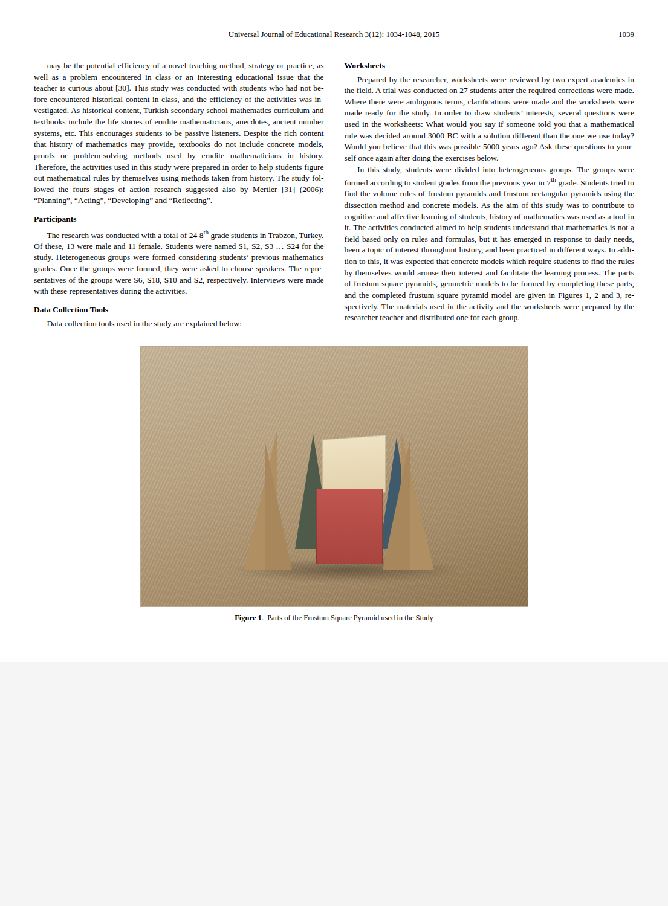Universal Journal of Educational Research 3(12): 1034-1048, 2015 1039
may be the potential efficiency of a novel teaching method, strategy or practice, as well as a problem encountered in class or an interesting educational issue that the teacher is curious about [30]. This study was conducted with students who had not before encountered historical content in class, and the efficiency of the activities was investigated. As historical content, Turkish secondary school mathematics curriculum and textbooks include the life stories of erudite mathematicians, anecdotes, ancient number systems, etc. This encourages students to be passive listeners. Despite the rich content that history of mathematics may provide, textbooks do not include concrete models, proofs or problem-solving methods used by erudite mathematicians in history. Therefore, the activities used in this study were prepared in order to help students figure out mathematical rules by themselves using methods taken from history. The study followed the fours stages of action research suggested also by Mertler [31] (2006): “Planning”, “Acting”, “Developing” and “Reflecting”.
Participants
The research was conducted with a total of 24 8th grade students in Trabzon, Turkey. Of these, 13 were male and 11 female. Students were named S1, S2, S3 … S24 for the study. Heterogeneous groups were formed considering students’ previous mathematics grades. Once the groups were formed, they were asked to choose speakers. The representatives of the groups were S6, S18, S10 and S2, respectively. Interviews were made with these representatives during the activities.
Data Collection Tools
Data collection tools used in the study are explained below:
Worksheets
Prepared by the researcher, worksheets were reviewed by two expert academics in the field. A trial was conducted on 27 students after the required corrections were made. Where there were ambiguous terms, clarifications were made and the worksheets were made ready for the study. In order to draw students’ interests, several questions were used in the worksheets: What would you say if someone told you that a mathematical rule was decided around 3000 BC with a solution different than the one we use today? Would you believe that this was possible 5000 years ago? Ask these questions to yourself once again after doing the exercises below.
In this study, students were divided into heterogeneous groups. The groups were formed according to student grades from the previous year in 7th grade. Students tried to find the volume rules of frustum pyramids and frustum rectangular pyramids using the dissection method and concrete models. As the aim of this study was to contribute to cognitive and affective learning of students, history of mathematics was used as a tool in it. The activities conducted aimed to help students understand that mathematics is not a field based only on rules and formulas, but it has emerged in response to daily needs, been a topic of interest throughout history, and been practiced in different ways. In addition to this, it was expected that concrete models which require students to find the rules by themselves would arouse their interest and facilitate the learning process. The parts of frustum square pyramids, geometric models to be formed by completing these parts, and the completed frustum square pyramid model are given in Figures 1, 2 and 3, respectively. The materials used in the activity and the worksheets were prepared by the researcher teacher and distributed one for each group.
Figure 1. Parts of the Frustum Square Pyramid used in the Study